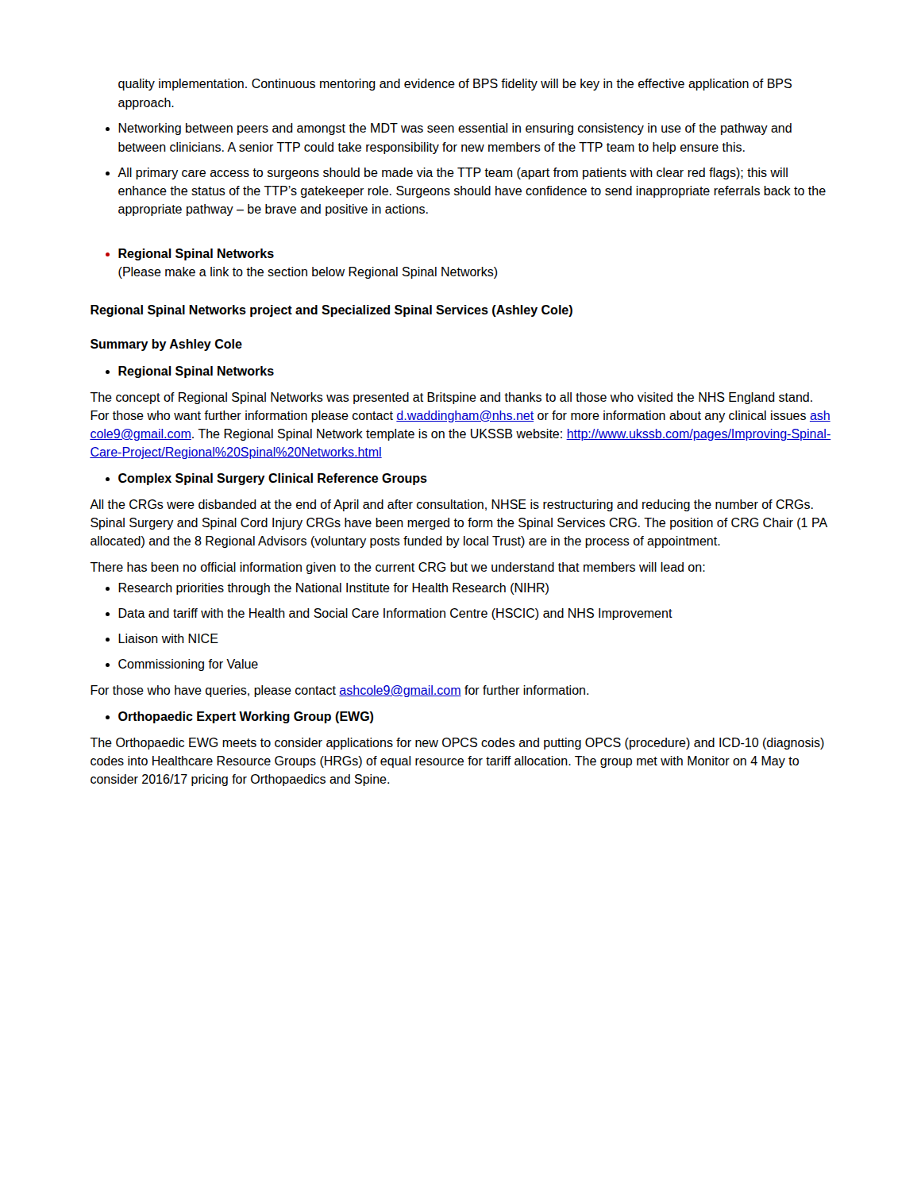quality implementation. Continuous mentoring and evidence of BPS fidelity will be key in the effective application of BPS approach.
Networking between peers and amongst the MDT was seen essential in ensuring consistency in use of the pathway and between clinicians. A senior TTP could take responsibility for new members of the TTP team to help ensure this.
All primary care access to surgeons should be made via the TTP team (apart from patients with clear red flags); this will enhance the status of the TTP’s gatekeeper role. Surgeons should have confidence to send inappropriate referrals back to the appropriate pathway – be brave and positive in actions.
Regional Spinal Networks
(Please make a link to the section below Regional Spinal Networks)
Regional Spinal Networks project and Specialized Spinal Services (Ashley Cole)
Summary by Ashley Cole
Regional Spinal Networks
The concept of Regional Spinal Networks was presented at Britspine and thanks to all those who visited the NHS England stand. For those who want further information please contact d.waddingham@nhs.net or for more information about any clinical issues ashcole9@gmail.com. The Regional Spinal Network template is on the UKSSB website: http://www.ukssb.com/pages/Improving-Spinal-Care-Project/Regional%20Spinal%20Networks.html
Complex Spinal Surgery Clinical Reference Groups
All the CRGs were disbanded at the end of April and after consultation, NHSE is restructuring and reducing the number of CRGs. Spinal Surgery and Spinal Cord Injury CRGs have been merged to form the Spinal Services CRG. The position of CRG Chair (1 PA allocated) and the 8 Regional Advisors (voluntary posts funded by local Trust) are in the process of appointment.
There has been no official information given to the current CRG but we understand that members will lead on:
Research priorities through the National Institute for Health Research (NIHR)
Data and tariff with the Health and Social Care Information Centre (HSCIC) and NHS Improvement
Liaison with NICE
Commissioning for Value
For those who have queries, please contact ashcole9@gmail.com for further information.
Orthopaedic Expert Working Group (EWG)
The Orthopaedic EWG meets to consider applications for new OPCS codes and putting OPCS (procedure) and ICD-10 (diagnosis) codes into Healthcare Resource Groups (HRGs) of equal resource for tariff allocation. The group met with Monitor on 4 May to consider 2016/17 pricing for Orthopaedics and Spine.